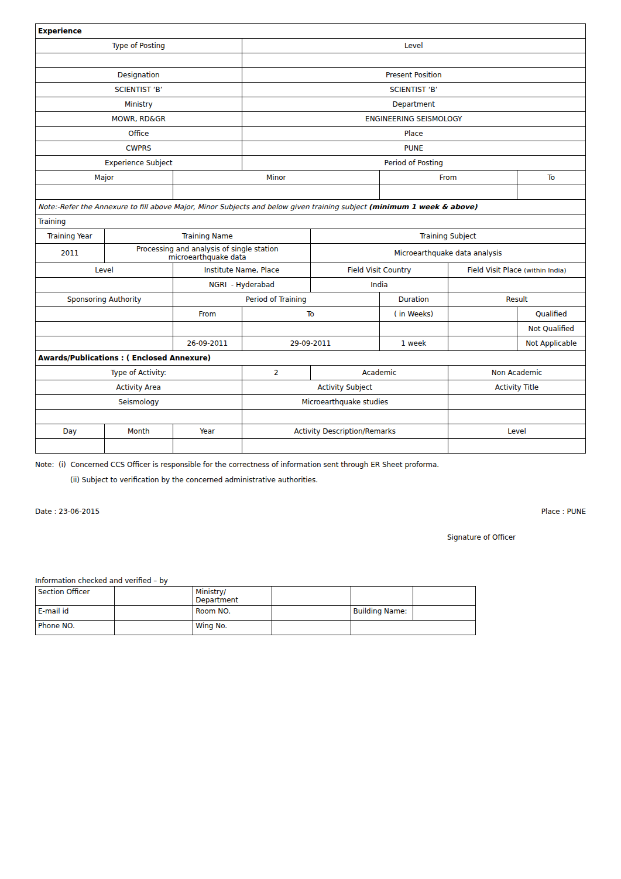| Experience |
| Type of Posting | Level |
| Designation | Present Position |
| SCIENTIST ‘B’ | SCIENTIST ‘B’ |
| Ministry | Department |
| MOWR, RD&GR | ENGINEERING SEISMOLOGY |
| Office | Place |
| CWPRS | PUNE |
| Experience Subject | Period of Posting |
| Major | Minor | From | To |
| Note:-Refer the Annexure to fill above Major, Minor Subjects and below given training subject (minimum 1 week & above) |
| Training |
| Training Year | Training Name | Training Subject |
| 2011 | Processing and analysis of single station microearthquake data | Microearthquake data analysis |
| Level | Institute Name, Place | Field Visit Country | Field Visit Place (within India) |
| | NGRI - Hyderabad | India | |
| Sponsoring Authority | Period of Training | Duration | Result |
| | From | To | ( in Weeks) | | Qualified |
| | | | | | Not Qualified |
| | 26-09-2011 | 29-09-2011 | 1 week | | Not Applicable |
| Awards/Publications : ( Enclosed Annexure) |
| Type of Activity: | 2 | Academic | Non Academic |
| Activity Area | Activity Subject | Activity Title |
| Seismology | Microearthquake studies | |
| Day | Month | Year | Activity Description/Remarks | Level |
Note: (i) Concerned CCS Officer is responsible for the correctness of information sent through ER Sheet proforma.
(ii) Subject to verification by the concerned administrative authorities.
Date : 23-06-2015 Place : PUNE
Signature of Officer
Information checked and verified – by
| Section Officer | | Ministry/ Department | | | |
| E-mail id | | Room NO. | | Building Name: | |
| Phone NO. | | Wing No. | | |